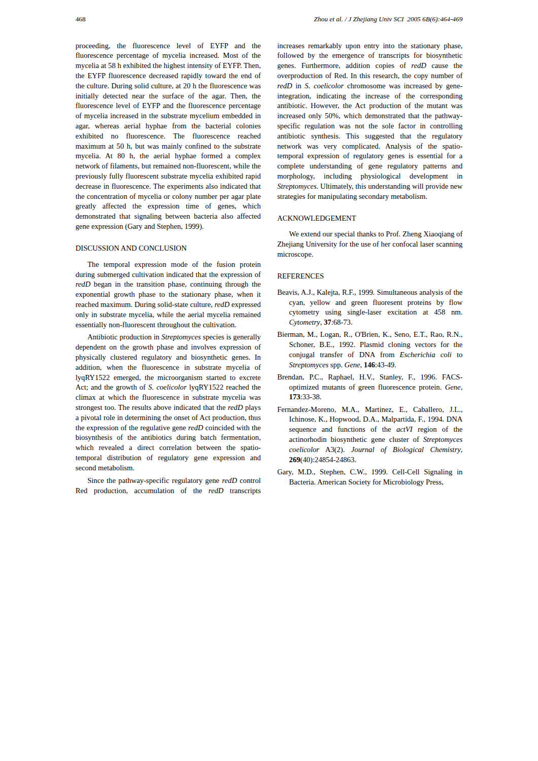468 Zhou et al. / J Zhejiang Univ SCI 2005 6B(6):464-469
proceeding, the fluorescence level of EYFP and the fluorescence percentage of mycelia increased. Most of the mycelia at 58 h exhibited the highest intensity of EYFP. Then, the EYFP fluorescence decreased rapidly toward the end of the culture. During solid culture, at 20 h the fluorescence was initially detected near the surface of the agar. Then, the fluorescence level of EYFP and the fluorescence percentage of mycelia increased in the substrate mycelium embedded in agar, whereas aerial hyphae from the bacterial colonies exhibited no fluorescence. The fluorescence reached maximum at 50 h, but was mainly confined to the substrate mycelia. At 80 h, the aerial hyphae formed a complex network of filaments, but remained non-fluorescent, while the previously fully fluorescent substrate mycelia exhibited rapid decrease in fluorescence. The experiments also indicated that the concentration of mycelia or colony number per agar plate greatly affected the expression time of genes, which demonstrated that signaling between bacteria also affected gene expression (Gary and Stephen, 1999).
Discussion and Conclusion
The temporal expression mode of the fusion protein during submerged cultivation indicated that the expression of redD began in the transition phase, continuing through the exponential growth phase to the stationary phase, when it reached maximum. During solid-state culture, redD expressed only in substrate mycelia, while the aerial mycelia remained essentially non-fluorescent throughout the cultivation.
Antibiotic production in Streptomyces species is generally dependent on the growth phase and involves expression of physically clustered regulatory and biosynthetic genes. In addition, when the fluorescence in substrate mycelia of lyqRY1522 emerged, the microorganism started to excrete Act; and the growth of S. coelicolor lyqRY1522 reached the climax at which the fluorescence in substrate mycelia was strongest too. The results above indicated that the redD plays a pivotal role in determining the onset of Act production, thus the expression of the regulative gene redD coincided with the biosynthesis of the antibiotics during batch fermentation, which revealed a direct correlation between the spatio-temporal distribution of regulatory gene expression and second metabolism.
Since the pathway-specific regulatory gene redD control Red production, accumulation of the redD transcripts increases remarkably upon entry into the stationary phase, followed by the emergence of transcripts for biosynthetic genes. Furthermore, addition copies of redD cause the overproduction of Red. In this research, the copy number of redD in S. coelicolor chromosome was increased by gene-integration, indicating the increase of the corresponding antibiotic. However, the Act production of the mutant was increased only 50%, which demonstrated that the pathway-specific regulation was not the sole factor in controlling antibiotic synthesis. This suggested that the regulatory network was very complicated. Analysis of the spatio-temporal expression of regulatory genes is essential for a complete understanding of gene regulatory patterns and morphology, including physiological development in Streptomyces. Ultimately, this understanding will provide new strategies for manipulating secondary metabolism.
Acknowledgement
We extend our special thanks to Prof. Zheng Xiaoqiang of Zhejiang University for the use of her confocal laser scanning microscope.
References
Beavis, A.J., Kalejta, R.F., 1999. Simultaneous analysis of the cyan, yellow and green fluoresent proteins by flow cytometry using single-laser excitation at 458 nm. Cytometry, 37:68-73.
Bierman, M., Logan, R., O'Brien, K., Seno, E.T., Rao, R.N., Schoner, B.E., 1992. Plasmid cloning vectors for the conjugal transfer of DNA from Escherichia coli to Streptomyces spp. Gene, 146:43-49.
Brendan, P.C., Raphael, H.V., Stanley, F., 1996. FACS-optimized mutants of green fluorescence protein. Gene, 173:33-38.
Fernandez-Moreno, M.A., Martinez, E., Caballero, J.L., Ichinose, K., Hopwood, D.A., Malpartida, F., 1994. DNA sequence and functions of the actVI region of the actinorhodin biosynthetic gene cluster of Streptomyces coelicolor A3(2). Journal of Biological Chemistry, 269(40):24854-24863.
Gary, M.D., Stephen, C.W., 1999. Cell-Cell Signaling in Bacteria. American Society for Microbiology Press,